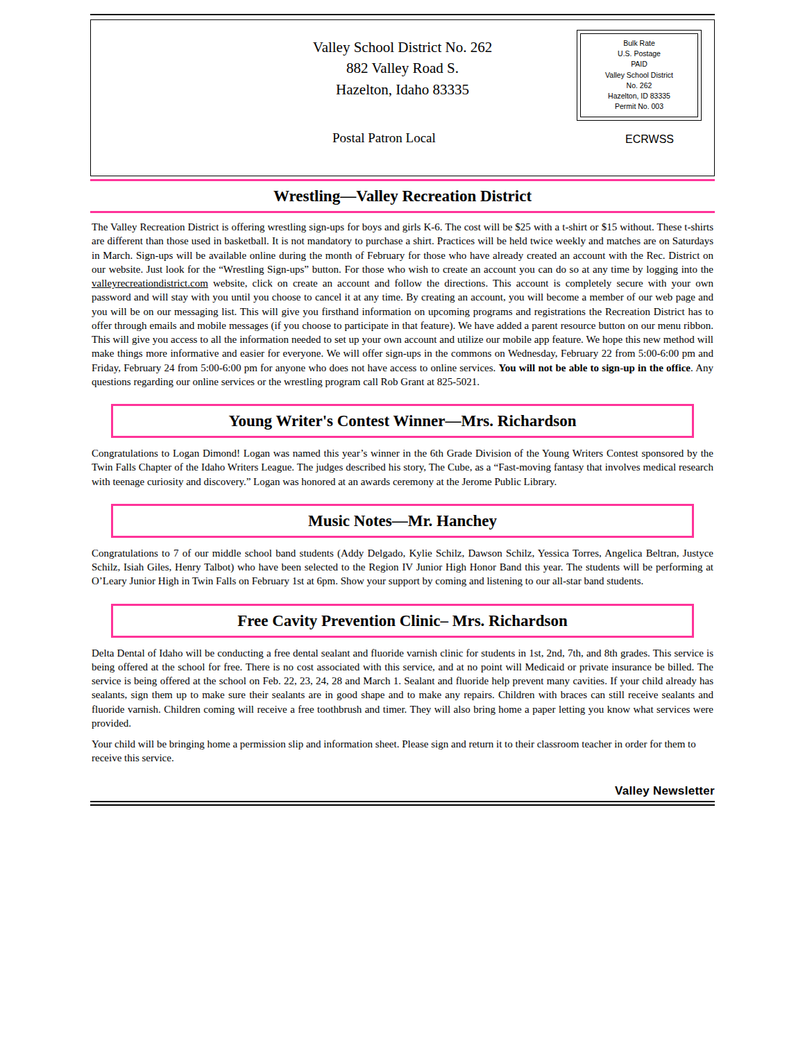Bulk Rate
U.S. Postage
PAID
Valley School District
No. 262
Hazelton, ID 83335
Permit No. 003
Valley School District No. 262
882 Valley Road S.
Hazelton, Idaho 83335
Postal Patron Local
ECRWSS
Wrestling—Valley Recreation District
The Valley Recreation District is offering wrestling sign-ups for boys and girls K-6. The cost will be $25 with a t-shirt or $15 without. These t-shirts are different than those used in basketball. It is not mandatory to purchase a shirt. Practices will be held twice weekly and matches are on Saturdays in March. Sign-ups will be available online during the month of February for those who have already created an account with the Rec. District on our website. Just look for the “Wrestling Sign-ups” button. For those who wish to create an account you can do so at any time by logging into the valleyrecreationdistrict.com website, click on create an account and follow the directions. This account is completely secure with your own password and will stay with you until you choose to cancel it at any time. By creating an account, you will become a member of our web page and you will be on our messaging list. This will give you firsthand information on upcoming programs and registrations the Recreation District has to offer through emails and mobile messages (if you choose to participate in that feature). We have added a parent resource button on our menu ribbon. This will give you access to all the information needed to set up your own account and utilize our mobile app feature. We hope this new method will make things more informative and easier for everyone. We will offer sign-ups in the commons on Wednesday, February 22 from 5:00-6:00 pm and Friday, February 24 from 5:00-6:00 pm for anyone who does not have access to online services. You will not be able to sign-up in the office. Any questions regarding our online services or the wrestling program call Rob Grant at 825-5021.
Young Writer's Contest Winner—Mrs. Richardson
Congratulations to Logan Dimond! Logan was named this year’s winner in the 6th Grade Division of the Young Writers Contest sponsored by the Twin Falls Chapter of the Idaho Writers League. The judges described his story, The Cube, as a “Fast-moving fantasy that involves medical research with teenage curiosity and discovery.” Logan was honored at an awards ceremony at the Jerome Public Library.
Music Notes—Mr. Hanchey
Congratulations to 7 of our middle school band students (Addy Delgado, Kylie Schilz, Dawson Schilz, Yessica Torres, Angelica Beltran, Justyce Schilz, Isiah Giles, Henry Talbot) who have been selected to the Region IV Junior High Honor Band this year. The students will be performing at O’Leary Junior High in Twin Falls on February 1st at 6pm. Show your support by coming and listening to our all-star band students.
Free Cavity Prevention Clinic– Mrs. Richardson
Delta Dental of Idaho will be conducting a free dental sealant and fluoride varnish clinic for students in 1st, 2nd, 7th, and 8th grades. This service is being offered at the school for free. There is no cost associated with this service, and at no point will Medicaid or private insurance be billed. The service is being offered at the school on Feb. 22, 23, 24, 28 and March 1. Sealant and fluoride help prevent many cavities. If your child already has sealants, sign them up to make sure their sealants are in good shape and to make any repairs. Children with braces can still receive sealants and fluoride varnish. Children coming will receive a free toothbrush and timer. They will also bring home a paper letting you know what services were provided.
Your child will be bringing home a permission slip and information sheet. Please sign and return it to their classroom teacher in order for them to receive this service.
Valley Newsletter